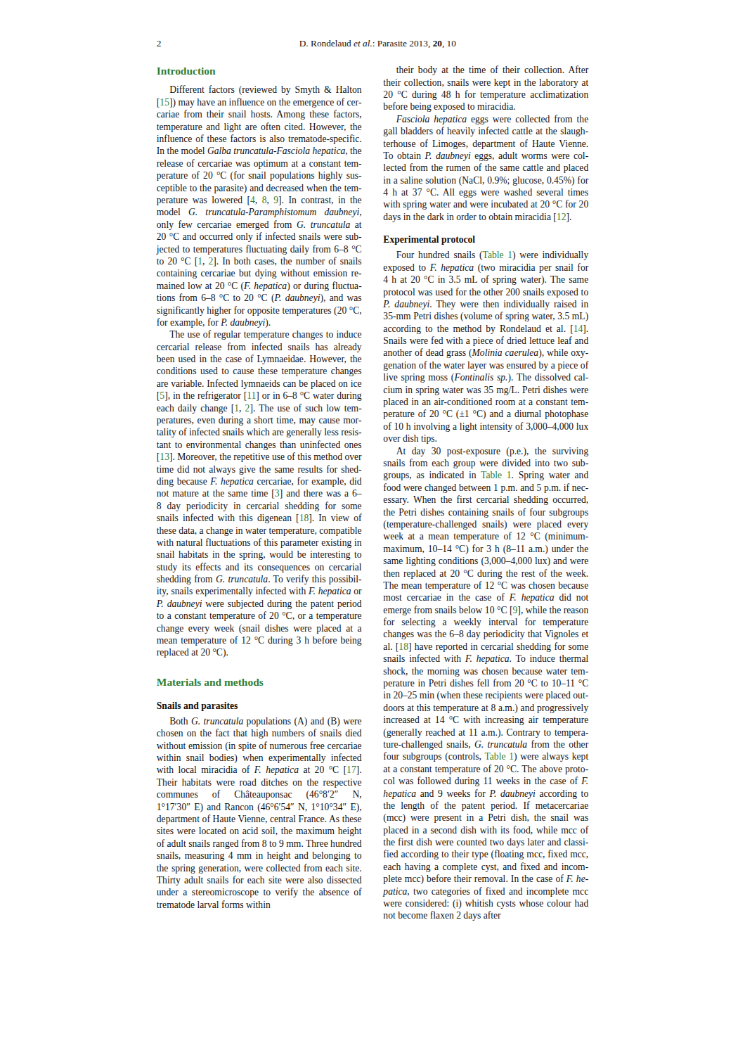2 D. Rondelaud et al.: Parasite 2013, 20, 10
Introduction
Different factors (reviewed by Smyth & Halton [15]) may have an influence on the emergence of cercariae from their snail hosts. Among these factors, temperature and light are often cited. However, the influence of these factors is also trematode-specific. In the model Galba truncatula-Fasciola hepatica, the release of cercariae was optimum at a constant temperature of 20 °C (for snail populations highly susceptible to the parasite) and decreased when the temperature was lowered [4, 8, 9]. In contrast, in the model G. truncatula-Paramphistomum daubneyi, only few cercariae emerged from G. truncatula at 20 °C and occurred only if infected snails were subjected to temperatures fluctuating daily from 6–8 °C to 20 °C [1, 2]. In both cases, the number of snails containing cercariae but dying without emission remained low at 20 °C (F. hepatica) or during fluctuations from 6–8 °C to 20 °C (P. daubneyi), and was significantly higher for opposite temperatures (20 °C, for example, for P. daubneyi).
The use of regular temperature changes to induce cercarial release from infected snails has already been used in the case of Lymnaeidae. However, the conditions used to cause these temperature changes are variable. Infected lymnaeids can be placed on ice [5], in the refrigerator [11] or in 6–8 °C water during each daily change [1, 2]. The use of such low temperatures, even during a short time, may cause mortality of infected snails which are generally less resistant to environmental changes than uninfected ones [13]. Moreover, the repetitive use of this method over time did not always give the same results for shedding because F. hepatica cercariae, for example, did not mature at the same time [3] and there was a 6–8 day periodicity in cercarial shedding for some snails infected with this digenean [18]. In view of these data, a change in water temperature, compatible with natural fluctuations of this parameter existing in snail habitats in the spring, would be interesting to study its effects and its consequences on cercarial shedding from G. truncatula. To verify this possibility, snails experimentally infected with F. hepatica or P. daubneyi were subjected during the patent period to a constant temperature of 20 °C, or a temperature change every week (snail dishes were placed at a mean temperature of 12 °C during 3 h before being replaced at 20 °C).
Materials and methods
Snails and parasites
Both G. truncatula populations (A) and (B) were chosen on the fact that high numbers of snails died without emission (in spite of numerous free cercariae within snail bodies) when experimentally infected with local miracidia of F. hepatica at 20 °C [17]. Their habitats were road ditches on the respective communes of Châteauponsac (46°8′2″ N, 1°17′30″ E) and Rancon (46°6′54″ N, 1°10°34″ E), department of Haute Vienne, central France. As these sites were located on acid soil, the maximum height of adult snails ranged from 8 to 9 mm. Three hundred snails, measuring 4 mm in height and belonging to the spring generation, were collected from each site. Thirty adult snails for each site were also dissected under a stereomicroscope to verify the absence of trematode larval forms within
their body at the time of their collection. After their collection, snails were kept in the laboratory at 20 °C during 48 h for temperature acclimatization before being exposed to miracidia.
Fasciola hepatica eggs were collected from the gall bladders of heavily infected cattle at the slaughterhouse of Limoges, department of Haute Vienne. To obtain P. daubneyi eggs, adult worms were collected from the rumen of the same cattle and placed in a saline solution (NaCl, 0.9%; glucose, 0.45%) for 4 h at 37 °C. All eggs were washed several times with spring water and were incubated at 20 °C for 20 days in the dark in order to obtain miracidia [12].
Experimental protocol
Four hundred snails (Table 1) were individually exposed to F. hepatica (two miracidia per snail for 4 h at 20 °C in 3.5 mL of spring water). The same protocol was used for the other 200 snails exposed to P. daubneyi. They were then individually raised in 35-mm Petri dishes (volume of spring water, 3.5 mL) according to the method by Rondelaud et al. [14]. Snails were fed with a piece of dried lettuce leaf and another of dead grass (Molinia caerulea), while oxygenation of the water layer was ensured by a piece of live spring moss (Fontinalis sp.). The dissolved calcium in spring water was 35 mg/L. Petri dishes were placed in an air-conditioned room at a constant temperature of 20 °C (±1 °C) and a diurnal photophase of 10 h involving a light intensity of 3,000–4,000 lux over dish tips.
At day 30 post-exposure (p.e.), the surviving snails from each group were divided into two subgroups, as indicated in Table 1. Spring water and food were changed between 1 p.m. and 5 p.m. if necessary. When the first cercarial shedding occurred, the Petri dishes containing snails of four subgroups (temperature-challenged snails) were placed every week at a mean temperature of 12 °C (minimum-maximum, 10–14 °C) for 3 h (8–11 a.m.) under the same lighting conditions (3,000–4,000 lux) and were then replaced at 20 °C during the rest of the week. The mean temperature of 12 °C was chosen because most cercariae in the case of F. hepatica did not emerge from snails below 10 °C [9], while the reason for selecting a weekly interval for temperature changes was the 6–8 day periodicity that Vignoles et al. [18] have reported in cercarial shedding for some snails infected with F. hepatica. To induce thermal shock, the morning was chosen because water temperature in Petri dishes fell from 20 °C to 10–11 °C in 20–25 min (when these recipients were placed outdoors at this temperature at 8 a.m.) and progressively increased at 14 °C with increasing air temperature (generally reached at 11 a.m.). Contrary to temperature-challenged snails, G. truncatula from the other four subgroups (controls, Table 1) were always kept at a constant temperature of 20 °C. The above protocol was followed during 11 weeks in the case of F. hepatica and 9 weeks for P. daubneyi according to the length of the patent period. If metacercariae (mcc) were present in a Petri dish, the snail was placed in a second dish with its food, while mcc of the first dish were counted two days later and classified according to their type (floating mcc, fixed mcc, each having a complete cyst, and fixed and incomplete mcc) before their removal. In the case of F. hepatica, two categories of fixed and incomplete mcc were considered: (i) whitish cysts whose colour had not become flaxen 2 days after